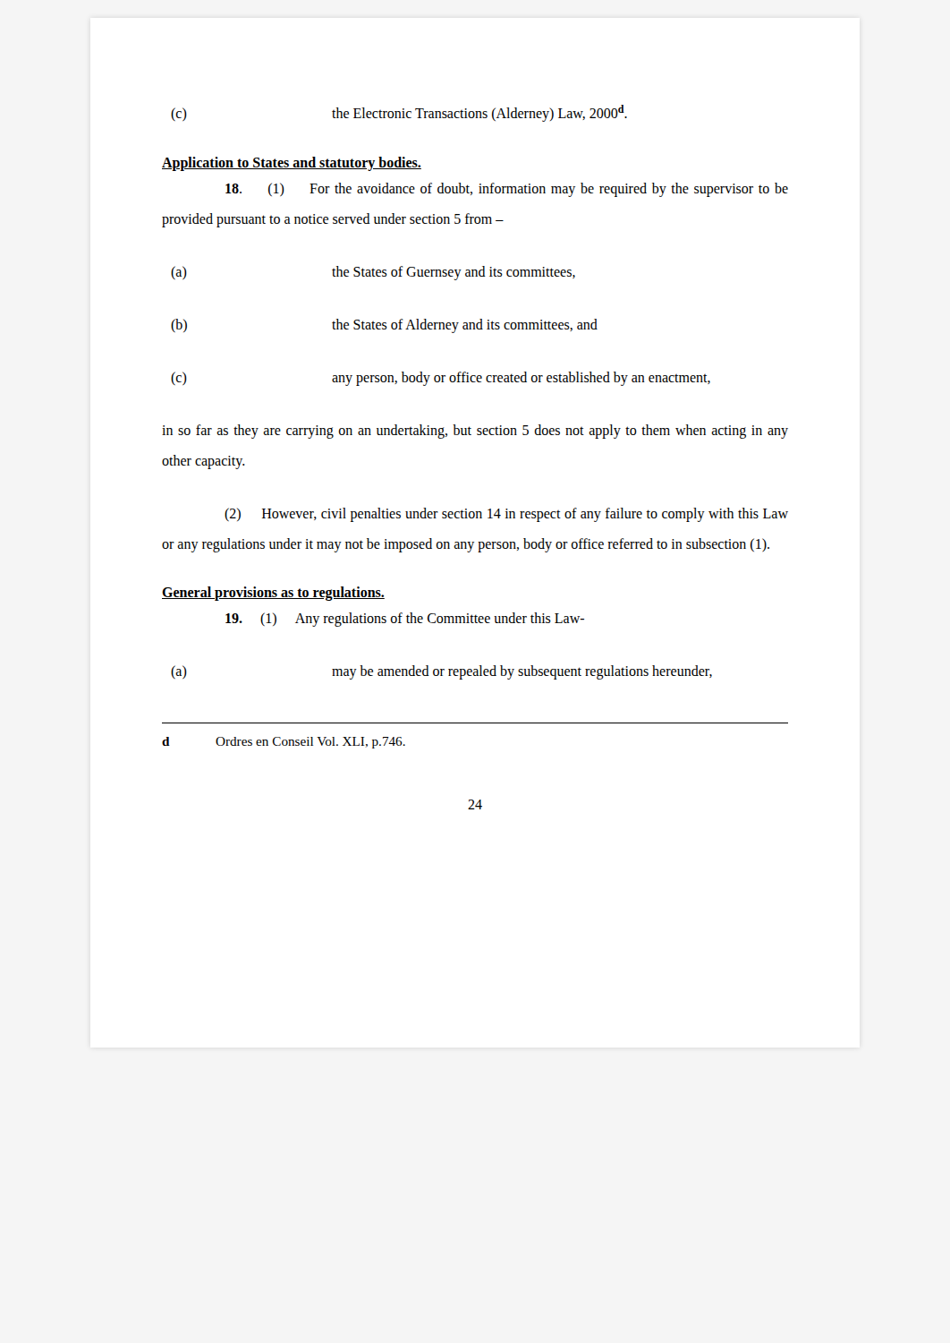(c) the Electronic Transactions (Alderney) Law, 2000d.
Application to States and statutory bodies.
18. (1) For the avoidance of doubt, information may be required by the supervisor to be provided pursuant to a notice served under section 5 from –
(a) the States of Guernsey and its committees,
(b) the States of Alderney and its committees, and
(c) any person, body or office created or established by an enactment,
in so far as they are carrying on an undertaking, but section 5 does not apply to them when acting in any other capacity.
(2) However, civil penalties under section 14 in respect of any failure to comply with this Law or any regulations under it may not be imposed on any person, body or office referred to in subsection (1).
General provisions as to regulations.
19. (1) Any regulations of the Committee under this Law-
(a) may be amended or repealed by subsequent regulations hereunder,
d Ordres en Conseil Vol. XLI, p.746.
24